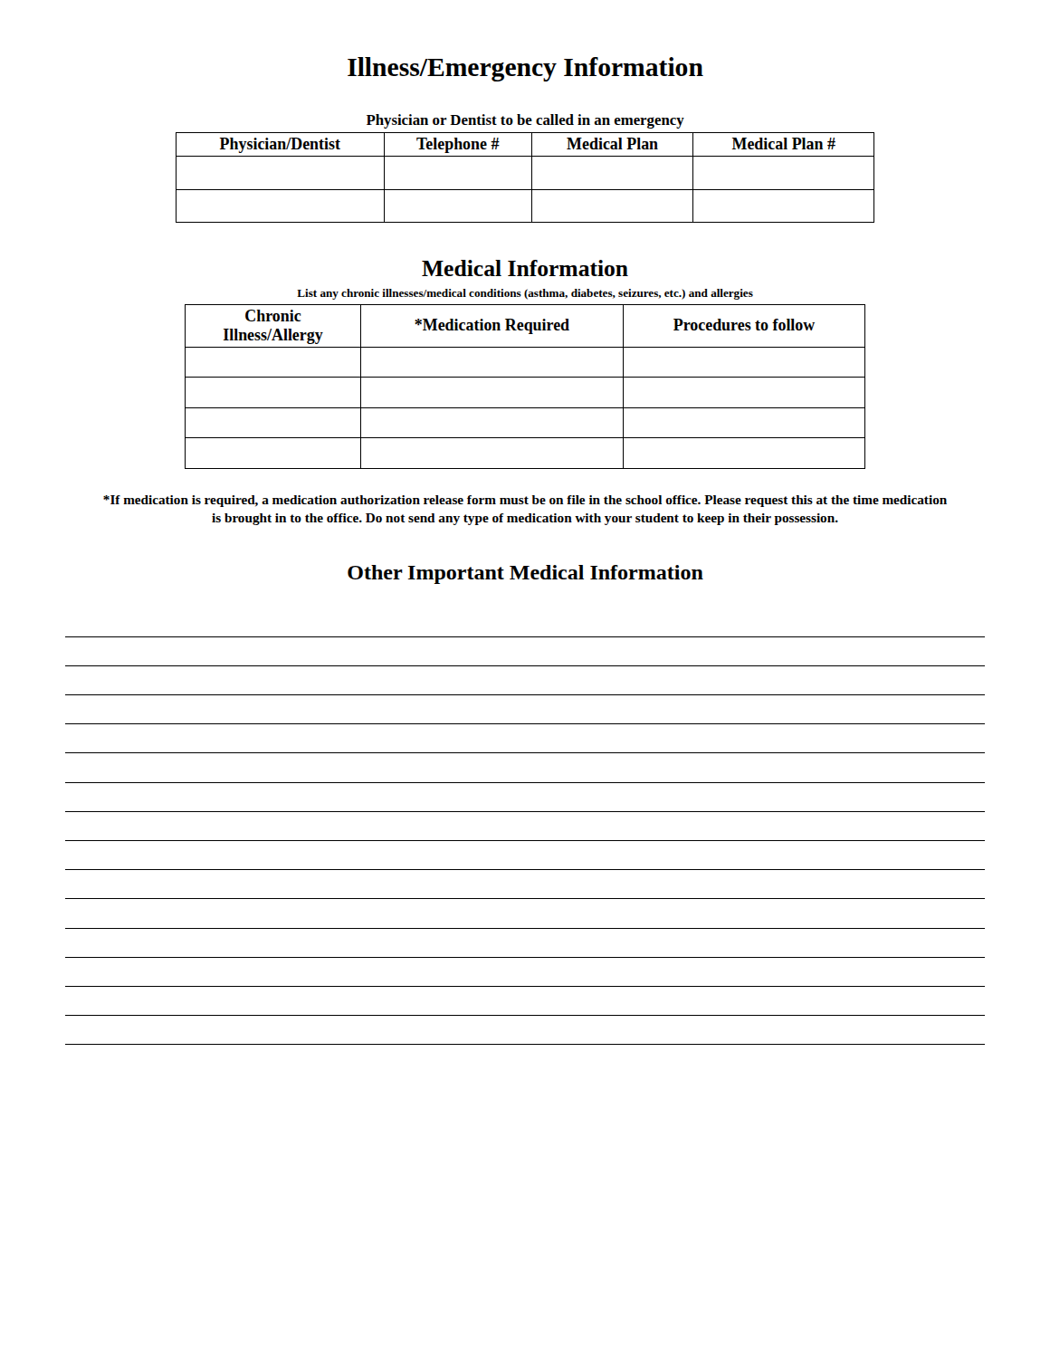Illness/Emergency Information
Physician or Dentist to be called in an emergency
| Physician/Dentist | Telephone # | Medical Plan | Medical Plan # |
| --- | --- | --- | --- |
Medical Information
List any chronic illnesses/medical conditions (asthma, diabetes, seizures, etc.) and allergies
| Chronic Illness/Allergy | *Medication Required | Procedures to follow |
| --- | --- | --- |
*If medication is required, a medication authorization release form must be on file in the school office. Please request this at the time medication is brought in to the office. Do not send any type of medication with your student to keep in their possession.
Other Important Medical Information